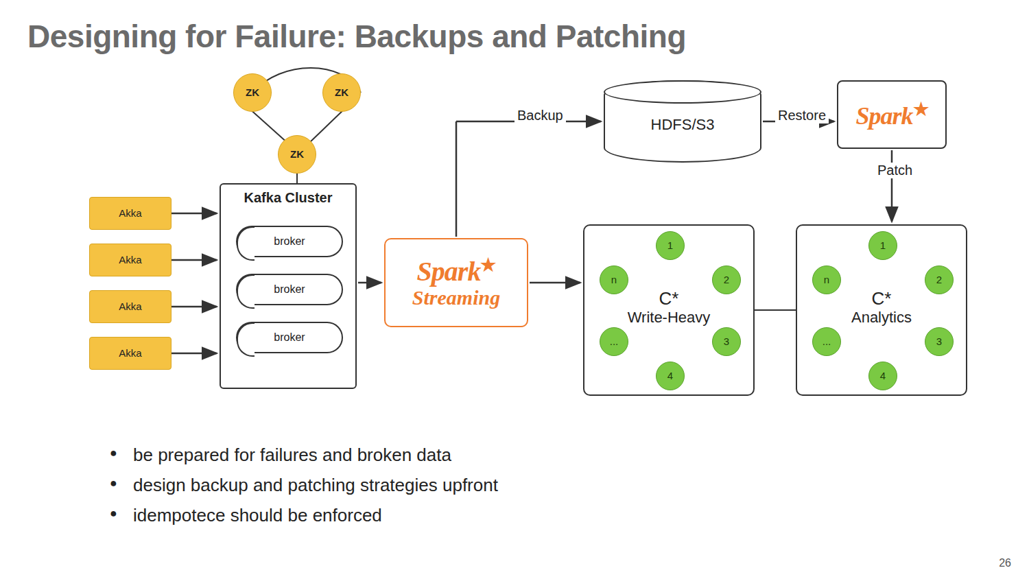Designing for Failure: Backups and Patching
Akka
Akka
Akka
Akka
ZK
ZK
ZK
Kafka Cluster
broker
broker
broker
Spark★
Streaming
HDFS/S3
Spark★
Backup
Restore
Patch
1
2
3
4
...
n
C*
Write-Heavy
1
2
3
4
...
n
C*
Analytics
be prepared for failures and broken data
design backup and patching strategies upfront
idempotece should be enforced
26